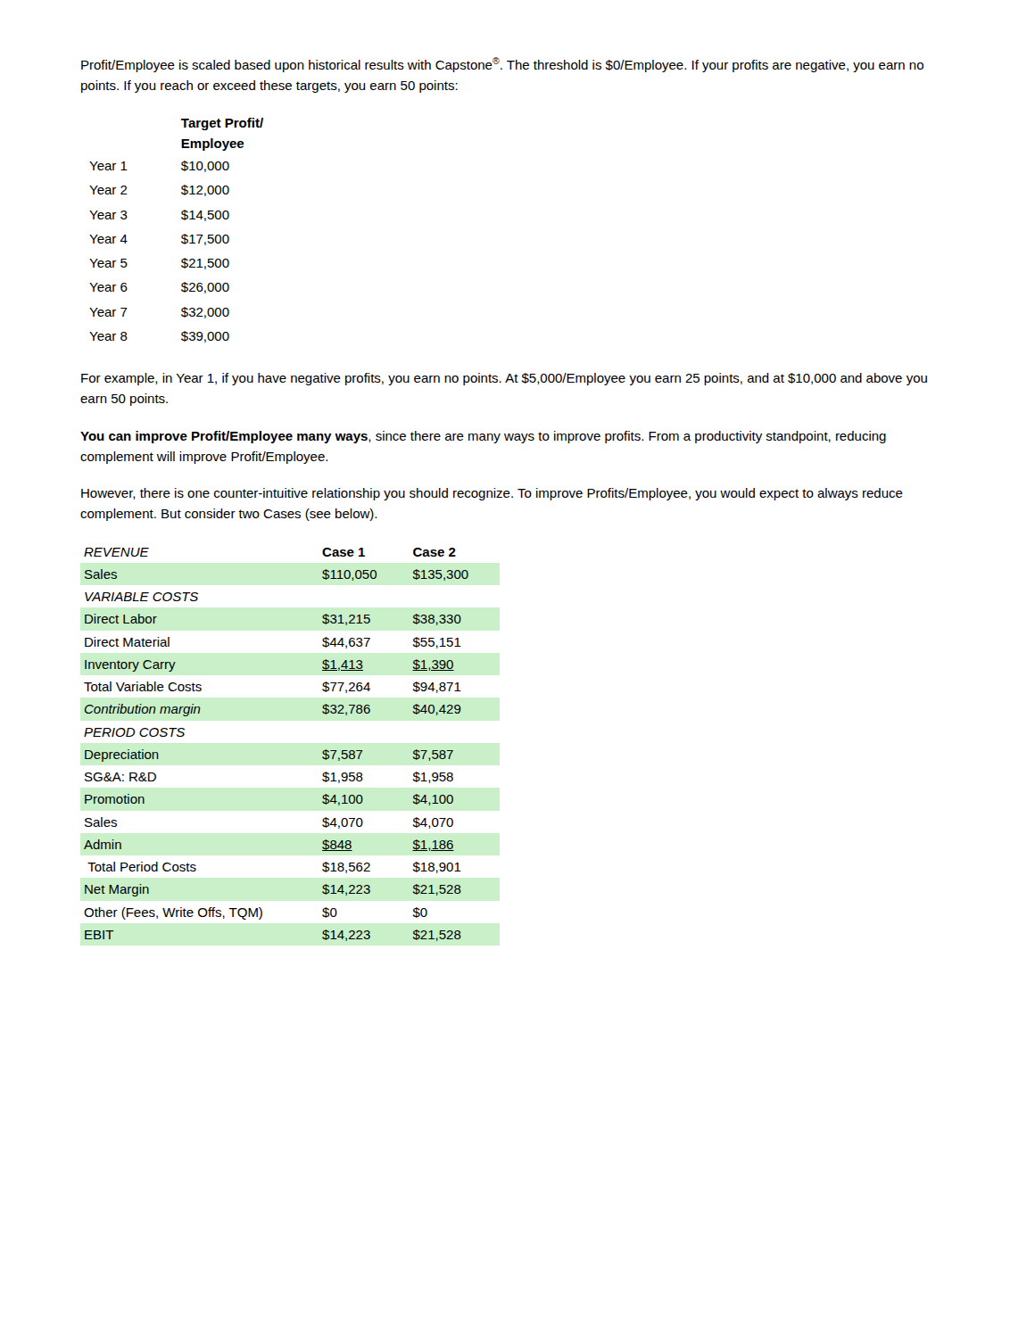Profit/Employee is scaled based upon historical results with Capstone®. The threshold is $0/Employee. If your profits are negative, you earn no points. If you reach or exceed these targets, you earn 50 points:
| | Target Profit/ |
| --- | --- |
| | Employee |
| Year 1 | $10,000 |
| Year 2 | $12,000 |
| Year 3 | $14,500 |
| Year 4 | $17,500 |
| Year 5 | $21,500 |
| Year 6 | $26,000 |
| Year 7 | $32,000 |
| Year 8 | $39,000 |
For example, in Year 1, if you have negative profits, you earn no points. At $5,000/Employee you earn 25 points, and at $10,000 and above you earn 50 points.
You can improve Profit/Employee many ways, since there are many ways to improve profits. From a productivity standpoint, reducing complement will improve Profit/Employee.
However, there is one counter-intuitive relationship you should recognize. To improve Profits/Employee, you would expect to always reduce complement. But consider two Cases (see below).
| REVENUE | Case 1 | Case 2 |
| Sales | $110,050 | $135,300 |
| VARIABLE COSTS | | |
| Direct Labor | $31,215 | $38,330 |
| Direct Material | $44,637 | $55,151 |
| Inventory Carry | $1,413 | $1,390 |
| Total Variable Costs | $77,264 | $94,871 |
| Contribution margin | $32,786 | $40,429 |
| PERIOD COSTS | | |
| Depreciation | $7,587 | $7,587 |
| SG&A: R&D | $1,958 | $1,958 |
| Promotion | $4,100 | $4,100 |
| Sales | $4,070 | $4,070 |
| Admin | $848 | $1,186 |
| Total Period Costs | $18,562 | $18,901 |
| Net Margin | $14,223 | $21,528 |
| Other (Fees, Write Offs, TQM) | $0 | $0 |
| EBIT | $14,223 | $21,528 |